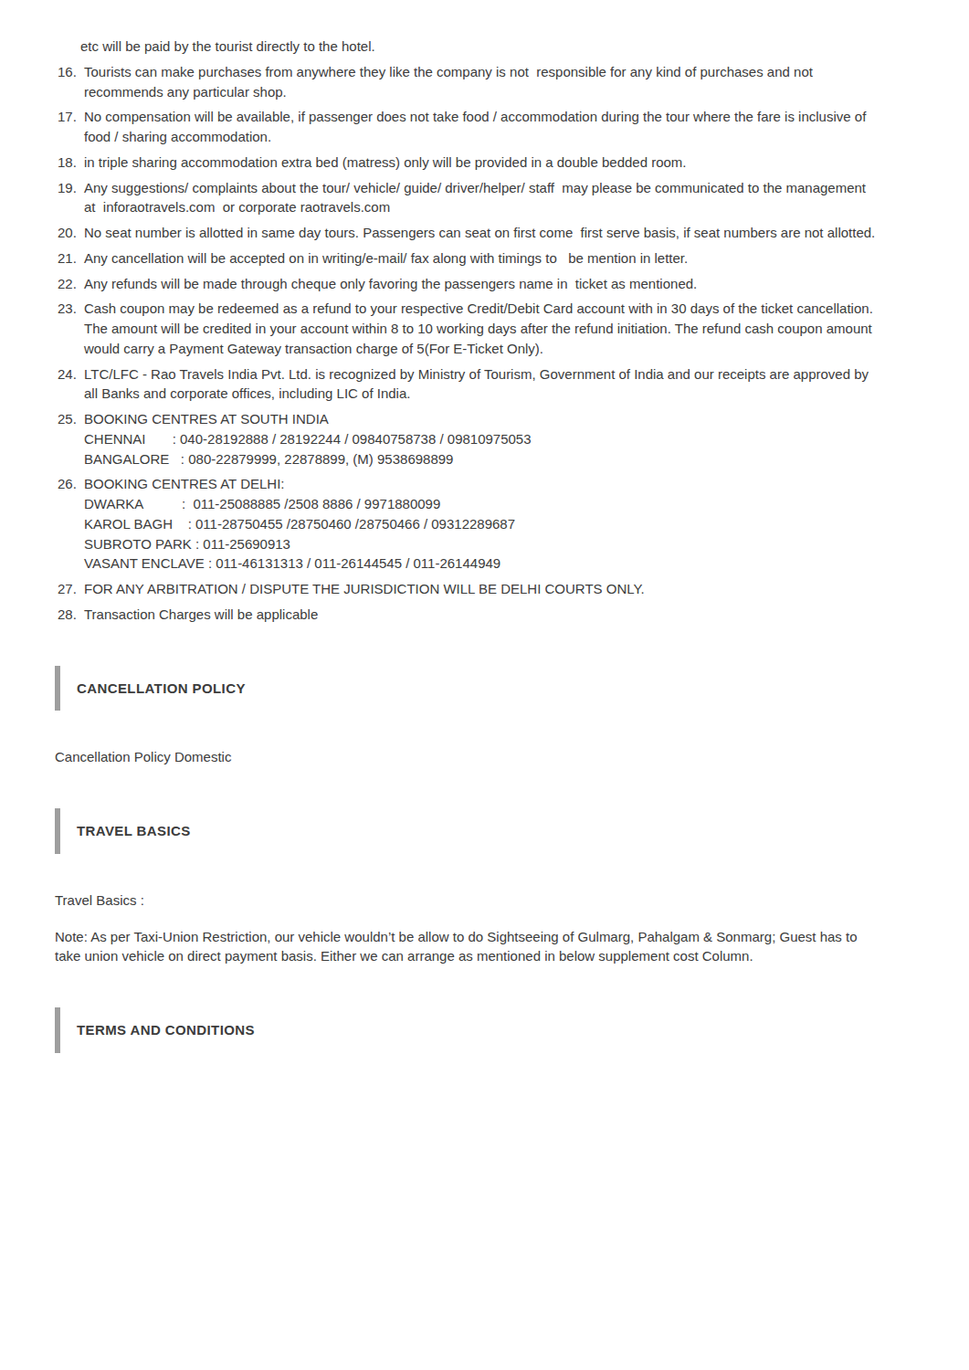etc will be paid by the tourist directly to the hotel.
Tourists can make purchases from anywhere they like the company is not responsible for any kind of purchases and not recommends any particular shop.
No compensation will be available, if passenger does not take food / accommodation during the tour where the fare is inclusive of food / sharing accommodation.
in triple sharing accommodation extra bed (matress) only will be provided in a double bedded room.
Any suggestions/ complaints about the tour/ vehicle/ guide/ driver/helper/ staff may please be communicated to the management at inforaotravels.com or corporate raotravels.com
No seat number is allotted in same day tours. Passengers can seat on first come first serve basis, if seat numbers are not allotted.
Any cancellation will be accepted on in writing/e-mail/ fax along with timings to be mention in letter.
Any refunds will be made through cheque only favoring the passengers name in ticket as mentioned.
Cash coupon may be redeemed as a refund to your respective Credit/Debit Card account with in 30 days of the ticket cancellation. The amount will be credited in your account within 8 to 10 working days after the refund initiation. The refund cash coupon amount would carry a Payment Gateway transaction charge of 5(For E-Ticket Only).
LTC/LFC - Rao Travels India Pvt. Ltd. is recognized by Ministry of Tourism, Government of India and our receipts are approved by all Banks and corporate offices, including LIC of India.
BOOKING CENTRES AT SOUTH INDIA
CHENNAI : 040-28192888 / 28192244 / 09840758738 / 09810975053
BANGALORE : 080-22879999, 22878899, (M) 9538698899
BOOKING CENTRES AT DELHI:
DWARKA : 011-25088885 /2508 8886 / 9971880099
KAROL BAGH : 011-28750455 /28750460 /28750466 / 09312289687
SUBROTO PARK : 011-25690913
VASANT ENCLAVE : 011-46131313 / 011-26144545 / 011-26144949
FOR ANY ARBITRATION / DISPUTE THE JURISDICTION WILL BE DELHI COURTS ONLY.
Transaction Charges will be applicable
CANCELLATION POLICY
Cancellation Policy Domestic
TRAVEL BASICS
Travel Basics :
Note: As per Taxi-Union Restriction, our vehicle wouldn’t be allow to do Sightseeing of Gulmarg, Pahalgam & Sonmarg; Guest has to take union vehicle on direct payment basis. Either we can arrange as mentioned in below supplement cost Column.
TERMS AND CONDITIONS